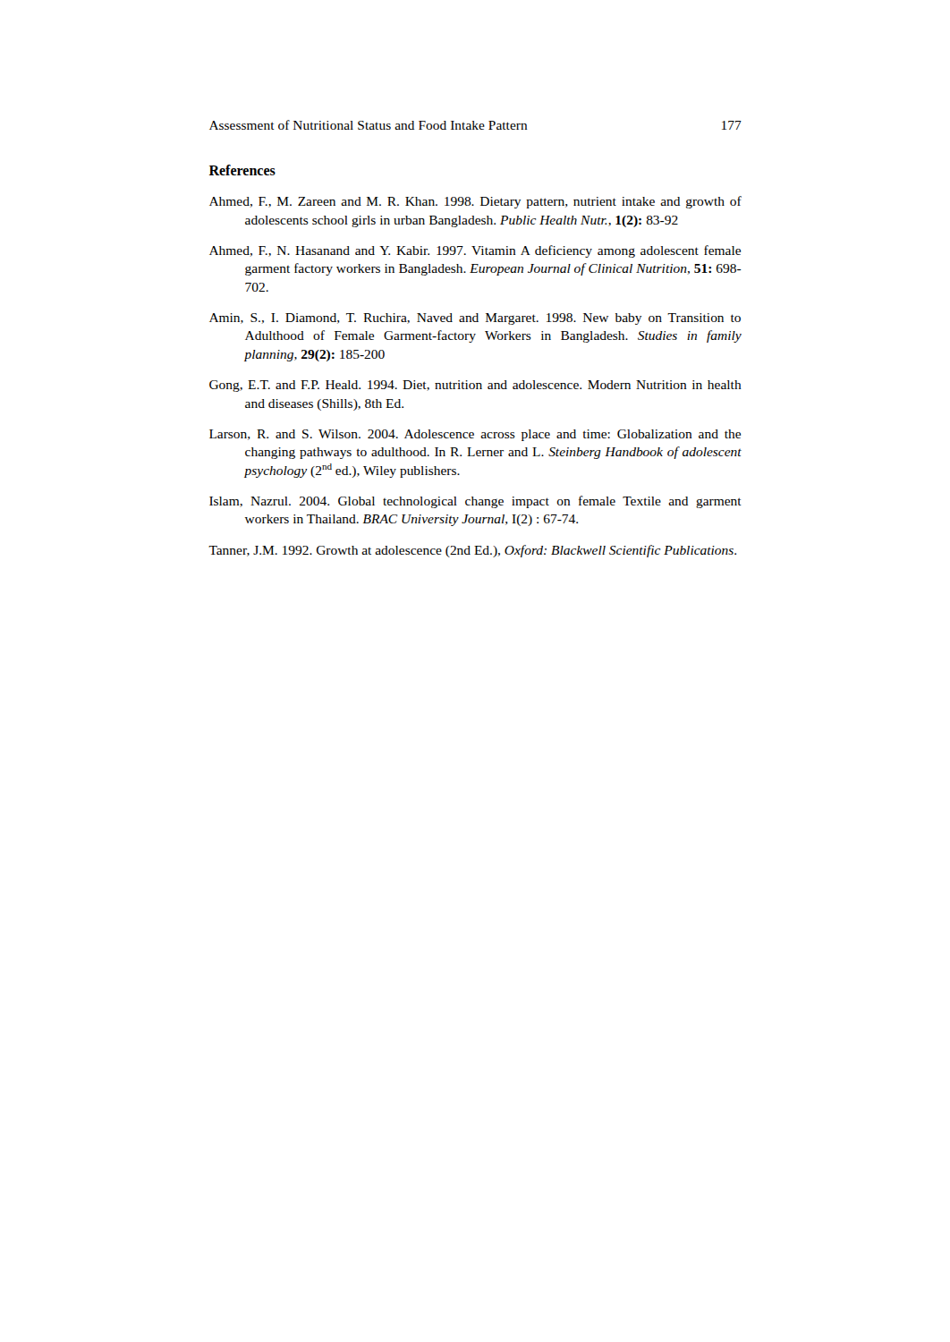Assessment of Nutritional Status and Food Intake Pattern 177
References
Ahmed, F., M. Zareen and M. R. Khan. 1998. Dietary pattern, nutrient intake and growth of adolescents school girls in urban Bangladesh. Public Health Nutr., 1(2): 83-92
Ahmed, F., N. Hasanand and Y. Kabir. 1997. Vitamin A deficiency among adolescent female garment factory workers in Bangladesh. European Journal of Clinical Nutrition, 51: 698-702.
Amin, S., I. Diamond, T. Ruchira, Naved and Margaret. 1998. New baby on Transition to Adulthood of Female Garment-factory Workers in Bangladesh. Studies in family planning, 29(2): 185-200
Gong, E.T. and F.P. Heald. 1994. Diet, nutrition and adolescence. Modern Nutrition in health and diseases (Shills), 8th Ed.
Larson, R. and S. Wilson. 2004. Adolescence across place and time: Globalization and the changing pathways to adulthood. In R. Lerner and L. Steinberg Handbook of adolescent psychology (2nd ed.), Wiley publishers.
Islam, Nazrul. 2004. Global technological change impact on female Textile and garment workers in Thailand. BRAC University Journal, I(2) : 67-74.
Tanner, J.M. 1992. Growth at adolescence (2nd Ed.), Oxford: Blackwell Scientific Publications.